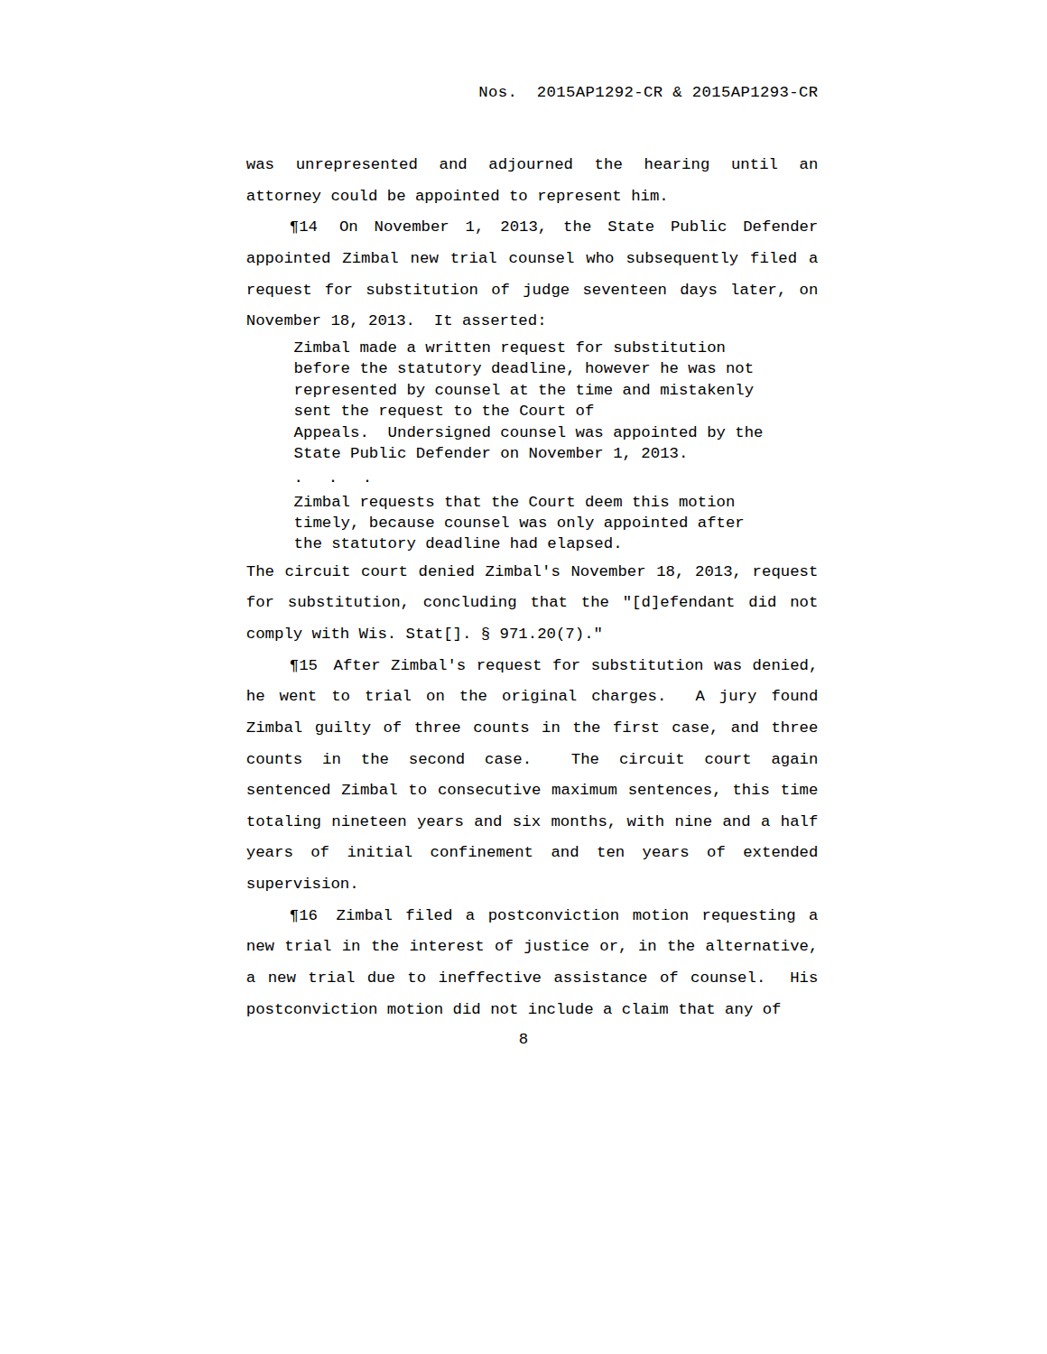Nos. 2015AP1292-CR & 2015AP1293-CR
was unrepresented and adjourned the hearing until an attorney could be appointed to represent him.
¶14 On November 1, 2013, the State Public Defender appointed Zimbal new trial counsel who subsequently filed a request for substitution of judge seventeen days later, on November 18, 2013. It asserted:
Zimbal made a written request for substitution before the statutory deadline, however he was not represented by counsel at the time and mistakenly sent the request to the Court of Appeals. Undersigned counsel was appointed by the State Public Defender on November 1, 2013.
. . .
Zimbal requests that the Court deem this motion timely, because counsel was only appointed after the statutory deadline had elapsed.
The circuit court denied Zimbal's November 18, 2013, request for substitution, concluding that the "[d]efendant did not comply with Wis. Stat[]. § 971.20(7)."
¶15 After Zimbal's request for substitution was denied, he went to trial on the original charges. A jury found Zimbal guilty of three counts in the first case, and three counts in the second case. The circuit court again sentenced Zimbal to consecutive maximum sentences, this time totaling nineteen years and six months, with nine and a half years of initial confinement and ten years of extended supervision.
¶16 Zimbal filed a postconviction motion requesting a new trial in the interest of justice or, in the alternative, a new trial due to ineffective assistance of counsel. His postconviction motion did not include a claim that any of
8